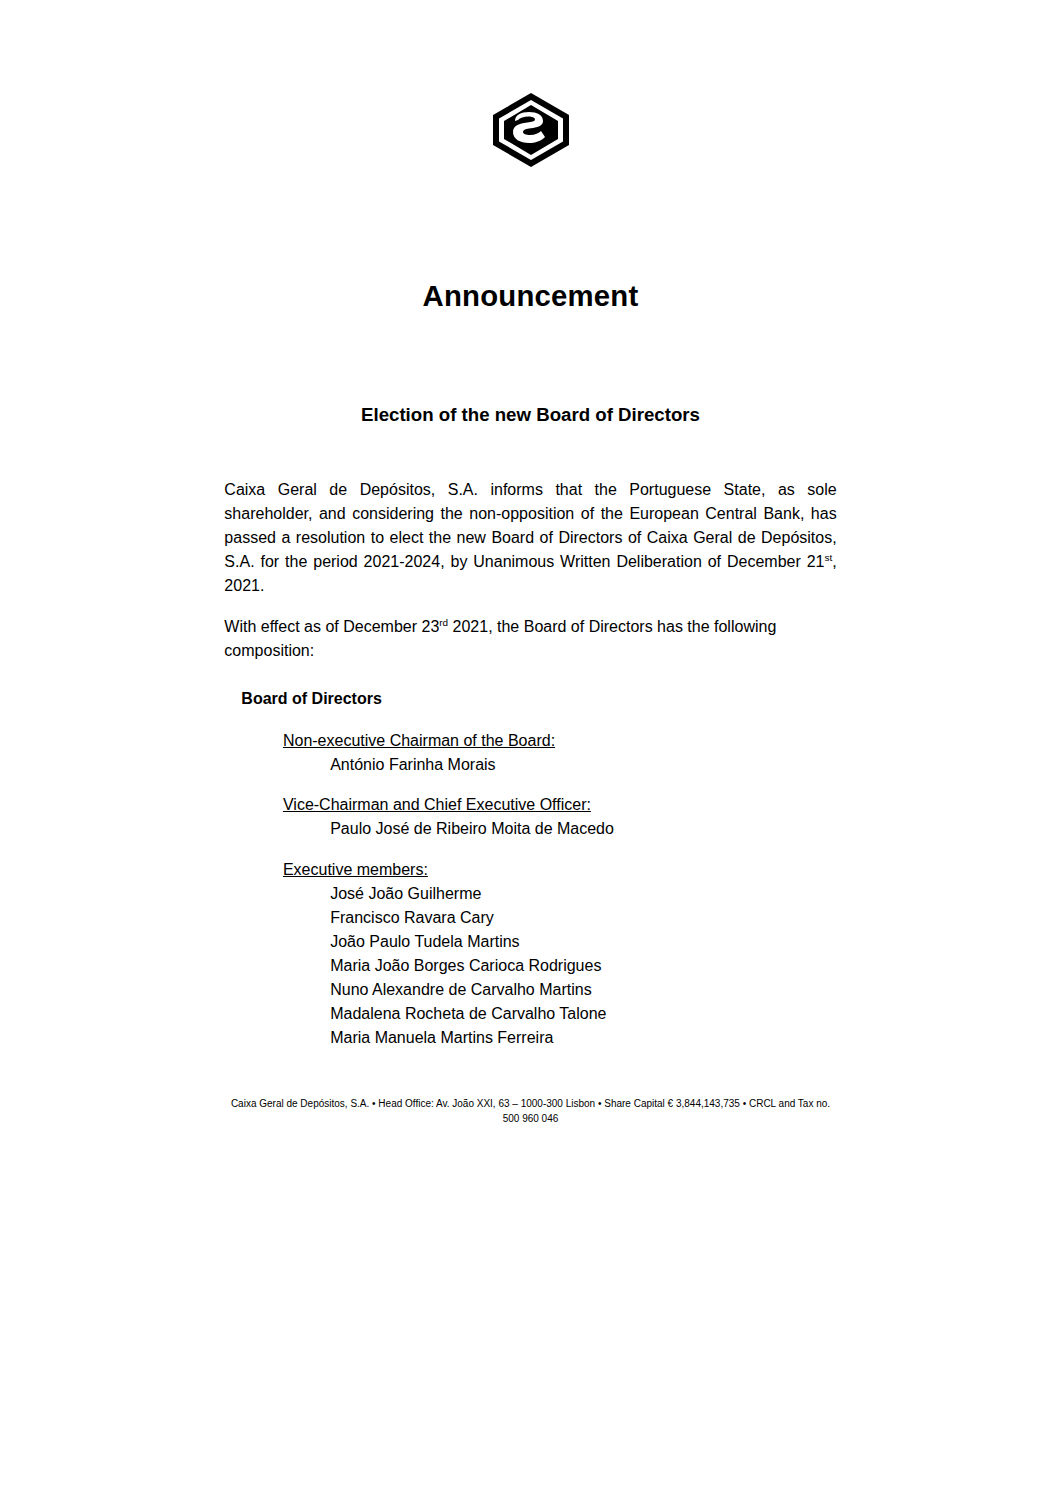Announcement
Election of the new Board of Directors
Caixa Geral de Depósitos, S.A. informs that the Portuguese State, as sole shareholder, and considering the non-opposition of the European Central Bank, has passed a resolution to elect the new Board of Directors of Caixa Geral de Depósitos, S.A. for the period 2021-2024, by Unanimous Written Deliberation of December 21st, 2021.
With effect as of December 23rd 2021, the Board of Directors has the following composition:
Board of Directors
Non-executive Chairman of the Board:
António Farinha Morais
Vice-Chairman and Chief Executive Officer:
Paulo José de Ribeiro Moita de Macedo
Executive members:
José João Guilherme
Francisco Ravara Cary
João Paulo Tudela Martins
Maria João Borges Carioca Rodrigues
Nuno Alexandre de Carvalho Martins
Madalena Rocheta de Carvalho Talone
Maria Manuela Martins Ferreira
Caixa Geral de Depósitos, S.A. • Head Office: Av. João XXI, 63 – 1000-300 Lisbon • Share Capital € 3,844,143,735 • CRCL and Tax no. 500 960 046